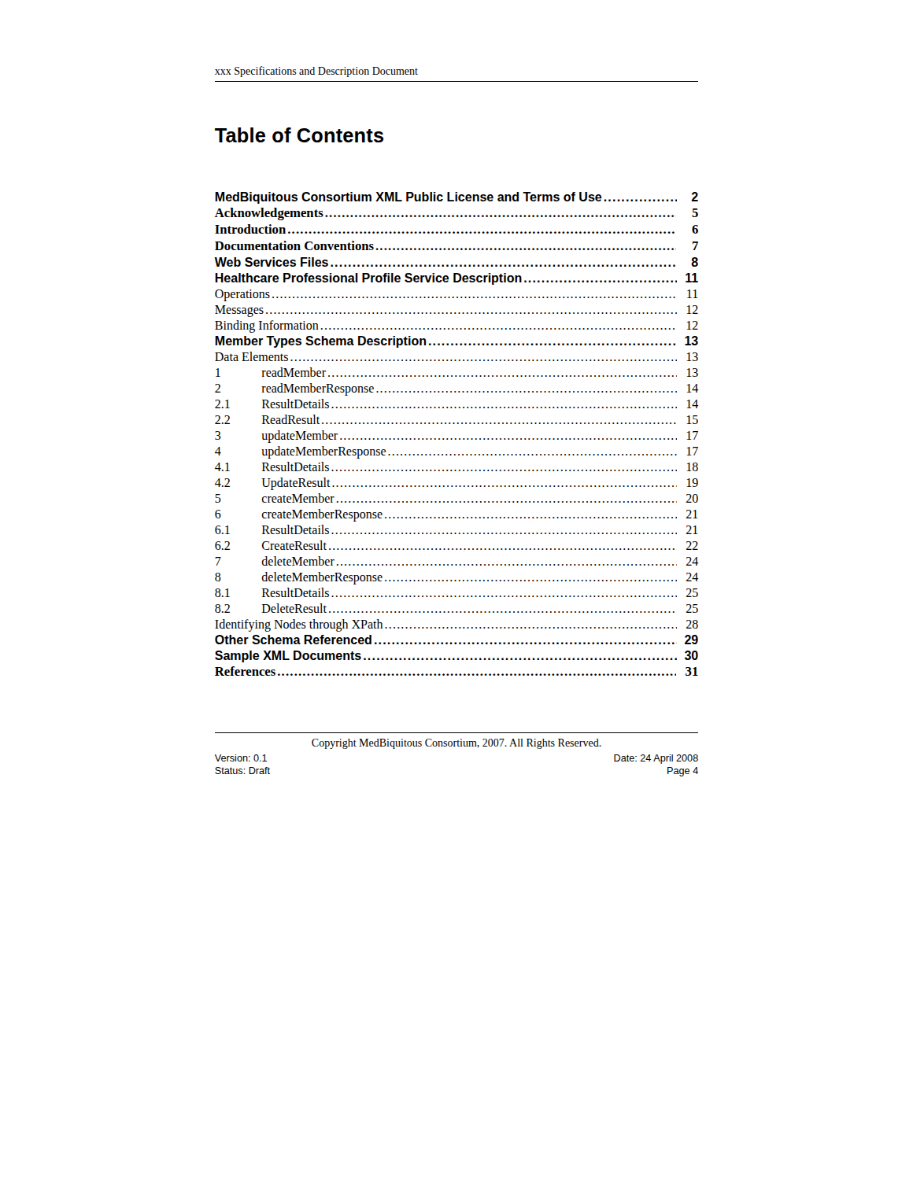xxx Specifications and Description Document
Table of Contents
MedBiquitous Consortium XML Public License and Terms of Use ................................................................................................................................................. 2
Acknowledgements ................................................................................................................................................. 5
Introduction ................................................................................................................................................. 6
Documentation Conventions ................................................................................................................................................. 7
Web Services Files ................................................................................................................................................. 8
Healthcare Professional Profile Service Description ................................................................................................................................................. 11
Operations ................................................................................................................................................. 11
Messages ................................................................................................................................................. 12
Binding Information ................................................................................................................................................. 12
Member Types Schema Description ................................................................................................................................................. 13
Data Elements ................................................................................................................................................. 13
1 readMember ................................................................................................................................................. 13
2 readMemberResponse ................................................................................................................................................. 14
2.1 ResultDetails ................................................................................................................................................. 14
2.2 ReadResult ................................................................................................................................................. 15
3 updateMember ................................................................................................................................................. 17
4 updateMemberResponse ................................................................................................................................................. 17
4.1 ResultDetails ................................................................................................................................................. 18
4.2 UpdateResult ................................................................................................................................................. 19
5 createMember ................................................................................................................................................. 20
6 createMemberResponse ................................................................................................................................................. 21
6.1 ResultDetails ................................................................................................................................................. 21
6.2 CreateResult ................................................................................................................................................. 22
7 deleteMember ................................................................................................................................................. 24
8 deleteMemberResponse ................................................................................................................................................. 24
8.1 ResultDetails ................................................................................................................................................. 25
8.2 DeleteResult ................................................................................................................................................. 25
Identifying Nodes through XPath ................................................................................................................................................. 28
Other Schema Referenced ................................................................................................................................................. 29
Sample XML Documents ................................................................................................................................................. 30
References ................................................................................................................................................. 31
Copyright MedBiquitous Consortium, 2007. All Rights Reserved.
Version: 0.1
Status: Draft
Date: 24 April 2008
Page 4